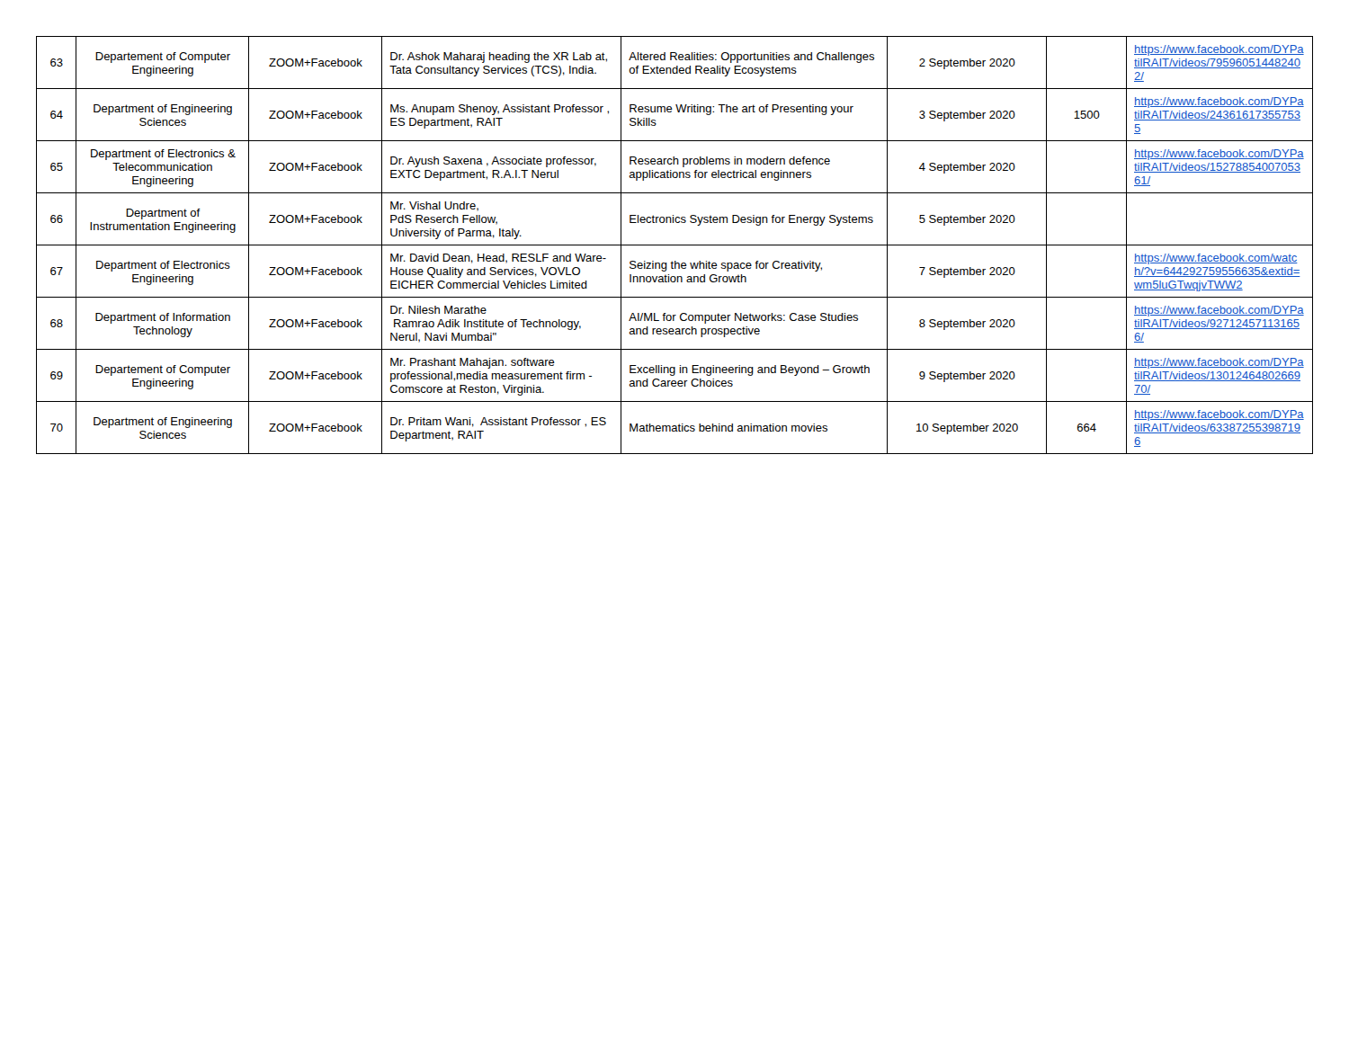| 63 | Departement of Computer Engineering | ZOOM+Facebook | Dr. Ashok Maharaj heading the XR Lab at, Tata Consultancy Services (TCS), India. | Altered Realities: Opportunities and Challenges of Extended Reality Ecosystems | 2 September 2020 | | https://www.facebook.com/DYPatilRAIT/videos/795960514482402/ |
| 64 | Department of Engineering Sciences | ZOOM+Facebook | Ms. Anupam Shenoy, Assistant Professor , ES Department, RAIT | Resume Writing: The art of Presenting your Skills | 3 September 2020 | 1500 | https://www.facebook.com/DYPatilRAIT/videos/243616173557535 |
| 65 | Department of Electronics & Telecommunication Engineering | ZOOM+Facebook | Dr. Ayush Saxena , Associate professor, EXTC Department, R.A.I.T Nerul | Research problems in modern defence applications for electrical enginners | 4 September 2020 | | https://www.facebook.com/DYPatilRAIT/videos/1527885400705361/ |
| 66 | Department of Instrumentation Engineering | ZOOM+Facebook | Mr. Vishal Undre, PdS Reserch Fellow, University of Parma, Italy. | Electronics System Design for Energy Systems | 5 September 2020 | | |
| 67 | Department of Electronics Engineering | ZOOM+Facebook | Mr. David Dean, Head, RESLF and Ware-House Quality and Services, VOVLO EICHER Commercial Vehicles Limited | Seizing the white space for Creativity, Innovation and Growth | 7 September 2020 | | https://www.facebook.com/watch/?v=644292759556635&extid=wm5luGTwqjvTWW2 |
| 68 | Department of Information Technology | ZOOM+Facebook | Dr. Nilesh Marathe Ramrao Adik Institute of Technology, Nerul, Navi Mumbai" | AI/ML for Computer Networks: Case Studies and research prospective | 8 September 2020 | | https://www.facebook.com/DYPatilRAIT/videos/927124571131656/ |
| 69 | Departement of Computer Engineering | ZOOM+Facebook | Mr. Prashant Mahajan. software professional,media measurement firm - Comscore at Reston, Virginia. | Excelling in Engineering and Beyond – Growth and Career Choices | 9 September 2020 | | https://www.facebook.com/DYPatilRAIT/videos/1301246480266970/ |
| 70 | Department of Engineering Sciences | ZOOM+Facebook | Dr. Pritam Wani, Assistant Professor , ES Department, RAIT | Mathematics behind animation movies | 10 September 2020 | 664 | https://www.facebook.com/DYPatilRAIT/videos/633872553987196 |